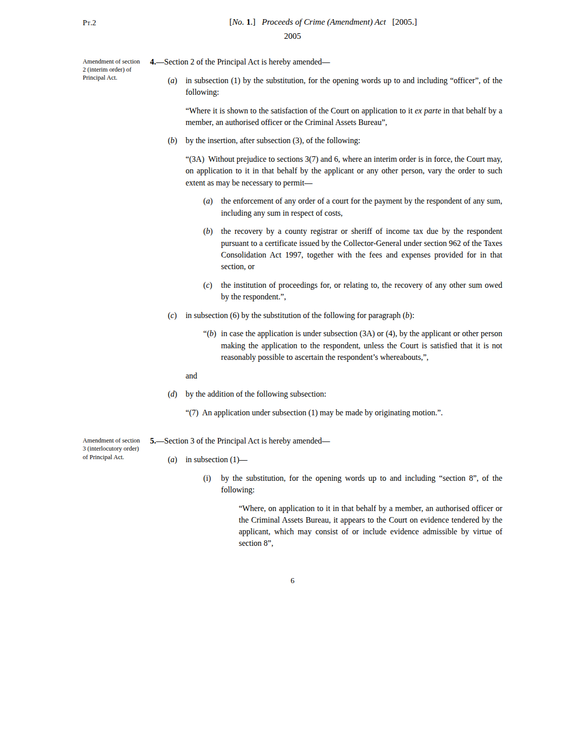Pt.2
[No. 1.] Proceeds of Crime (Amendment) Act [2005.]
2005
Amendment of section 2 (interim order) of Principal Act.
4.—Section 2 of the Principal Act is hereby amended—
(a) in subsection (1) by the substitution, for the opening words up to and including “officer”, of the following:
“Where it is shown to the satisfaction of the Court on application to it ex parte in that behalf by a member, an authorised officer or the Criminal Assets Bureau”,
(b) by the insertion, after subsection (3), of the following:
“(3A) Without prejudice to sections 3(7) and 6, where an interim order is in force, the Court may, on application to it in that behalf by the applicant or any other person, vary the order to such extent as may be necessary to permit—
(a) the enforcement of any order of a court for the payment by the respondent of any sum, including any sum in respect of costs,
(b) the recovery by a county registrar or sheriff of income tax due by the respondent pursuant to a certificate issued by the Collector-General under section 962 of the Taxes Consolidation Act 1997, together with the fees and expenses provided for in that section, or
(c) the institution of proceedings for, or relating to, the recovery of any other sum owed by the respondent.”,
(c) in subsection (6) by the substitution of the following for paragraph (b):
“(b) in case the application is under subsection (3A) or (4), by the applicant or other person making the application to the respondent, unless the Court is satisfied that it is not reasonably possible to ascertain the respondent’s whereabouts,”,
and
(d) by the addition of the following subsection:
“(7) An application under subsection (1) may be made by originating motion.”.
Amendment of section 3 (interlocutory order) of Principal Act.
5.—Section 3 of the Principal Act is hereby amended—
(a) in subsection (1)—
(i) by the substitution, for the opening words up to and including “section 8”, of the following:
“Where, on application to it in that behalf by a member, an authorised officer or the Criminal Assets Bureau, it appears to the Court on evidence tendered by the applicant, which may consist of or include evidence admissible by virtue of section 8”,
6